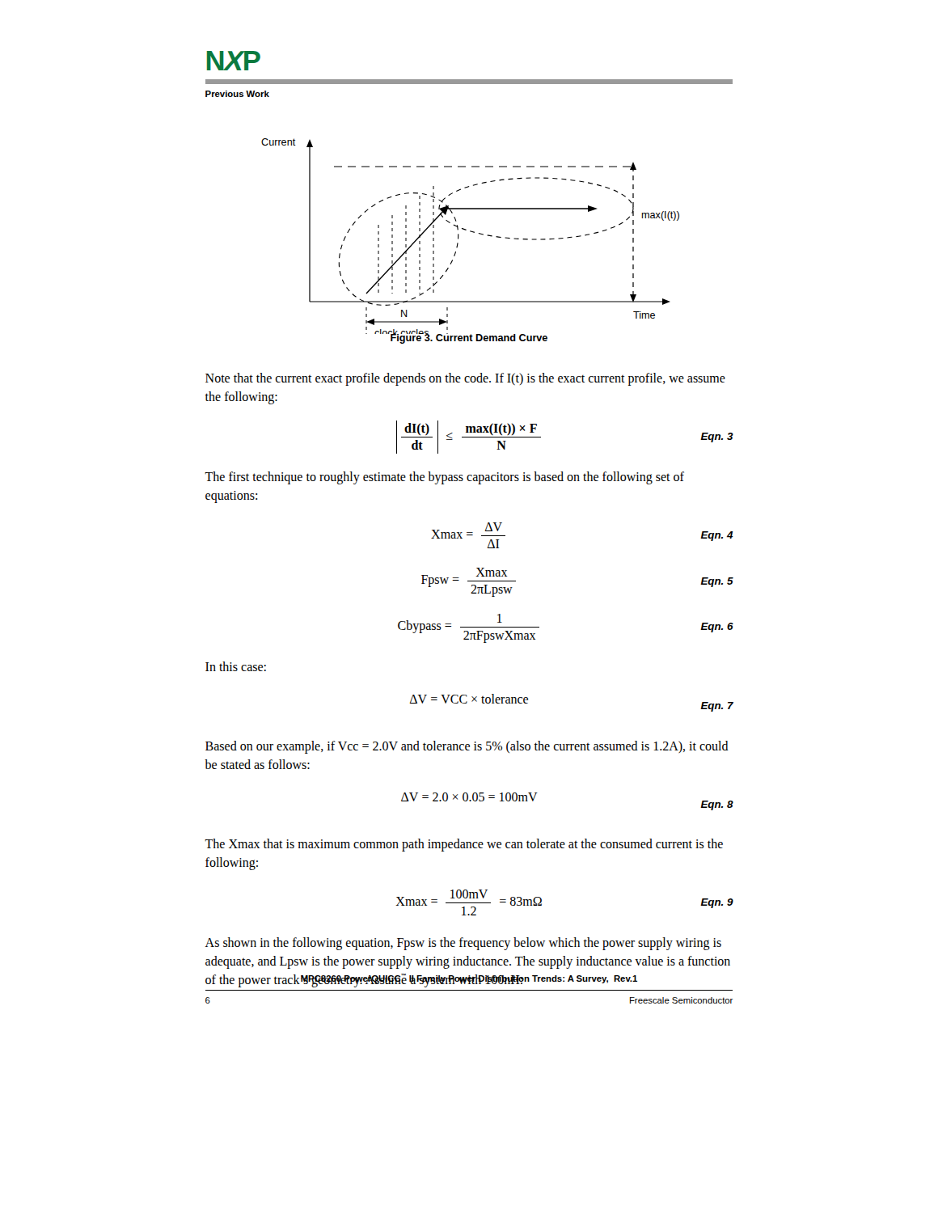NXP
Previous Work
Current Time max(I(t)) N clock cycles
Figure 3. Current Demand Curve
Note that the current exact profile depends on the code. If I(t) is the exact current profile, we assume the following:
dI(t) dt ≤ max(I(t)) × F N
Eqn. 3
The first technique to roughly estimate the bypass capacitors is based on the following set of equations:
Xmax = ΔV ΔI
Eqn. 4
Fpsw = Xmax 2πLpsw
Eqn. 5
Cbypass = 1 2πFpswXmax
Eqn. 6
In this case:
ΔV = VCC × tolerance
Eqn. 7
Based on our example, if Vcc = 2.0V and tolerance is 5% (also the current assumed is 1.2A), it could be stated as follows:
ΔV = 2.0 × 0.05 = 100mV
Eqn. 8
The Xmax that is maximum common path impedance we can tolerate at the consumed current is the following:
Xmax = 100mV 1.2 = 83mΩ
Eqn. 9
As shown in the following equation, Fpsw is the frequency below which the power supply wiring is adequate, and Lpsw is the power supply wiring inductance. The supply inductance value is a function of the power track’s geometry. Assume a system with 100nH:
MPC8260 PowerQUICC™ II Family Power Distribution Trends: A Survey, Rev.1
6 Freescale Semiconductor